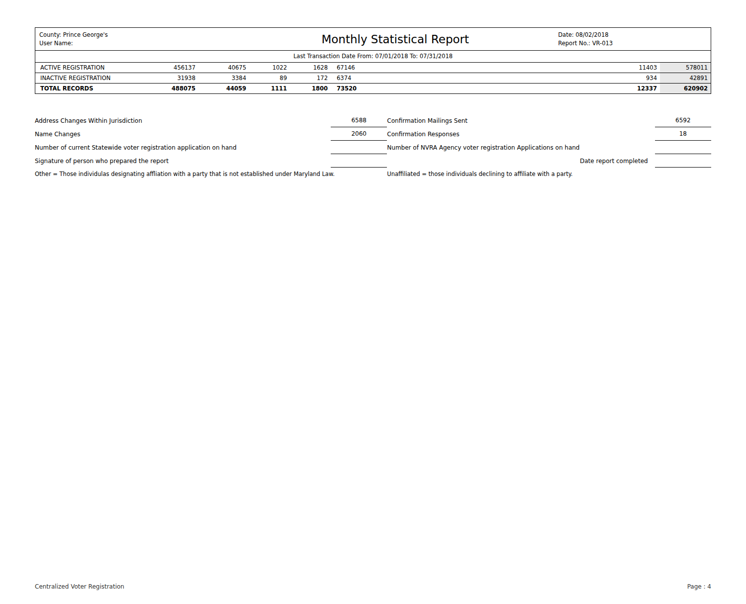County: Prince George's
User Name:
Monthly Statistical Report
Date: 08/02/2018
Report No.: VR-013
Last Transaction Date From: 07/01/2018 To: 07/31/2018
| ACTIVE REGISTRATION | 456137 | 40675 | 1022 | 1628 | 67146 | | 11403 | 578011 |
| INACTIVE REGISTRATION | 31938 | 3384 | 89 | 172 | 6374 | | 934 | 42891 |
| TOTAL RECORDS | 488075 | 44059 | 1111 | 1800 | 73520 | | 12337 | 620902 |
| Address Changes Within Jurisdiction | 6588 | Confirmation Mailings Sent | 6592 |
| Name Changes | 2060 | Confirmation Responses | 18 |
| Number of current Statewide voter registration application on hand | | Number of NVRA Agency voter registration Applications on hand | |
| Signature of person who prepared the report | | Date report completed | |
| Other = Those individulas designating affliation with a party that is not established under Maryland Law. | Unaffiliated = those individuals declining to affiliate with a party. |
Centralized Voter Registration
Page : 4